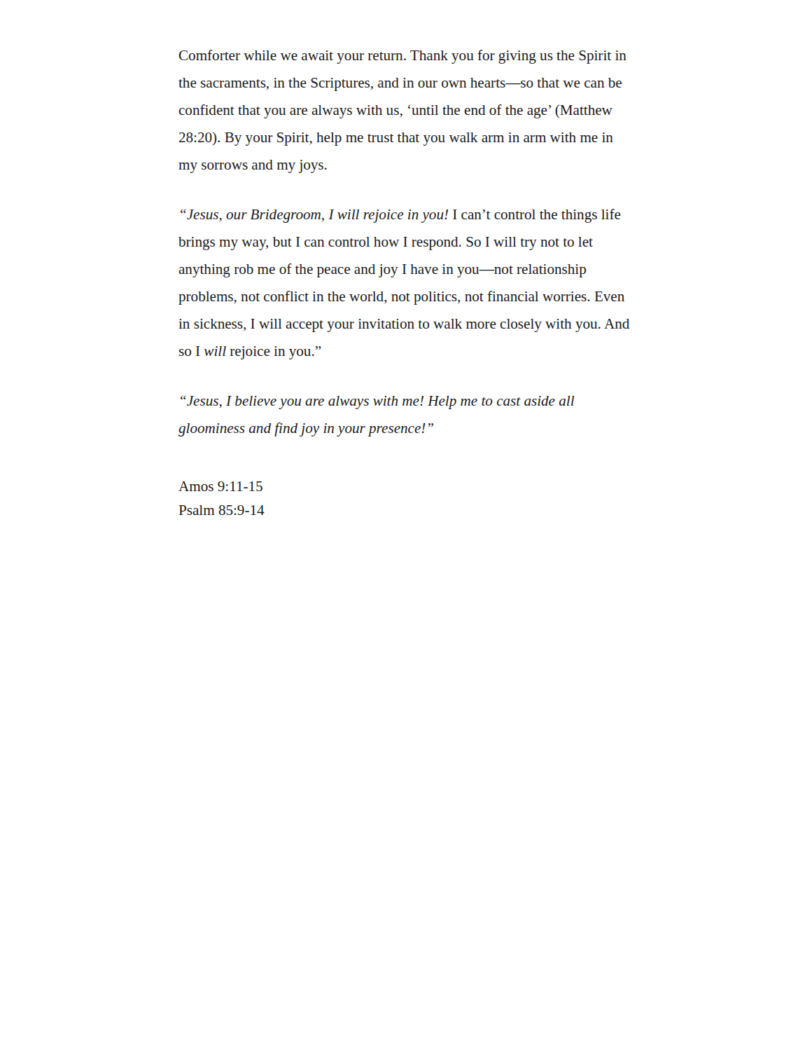Comforter while we await your return. Thank you for giving us the Spirit in the sacraments, in the Scriptures, and in our own hearts—so that we can be confident that you are always with us, ‘until the end of the age’ (Matthew 28:20). By your Spirit, help me trust that you walk arm in arm with me in my sorrows and my joys.
“Jesus, our Bridegroom, I will rejoice in you! I can’t control the things life brings my way, but I can control how I respond. So I will try not to let anything rob me of the peace and joy I have in you—not relationship problems, not conflict in the world, not politics, not financial worries. Even in sickness, I will accept your invitation to walk more closely with you. And so I will rejoice in you.”
“Jesus, I believe you are always with me! Help me to cast aside all gloominess and find joy in your presence!”
Amos 9:11-15
Psalm 85:9-14